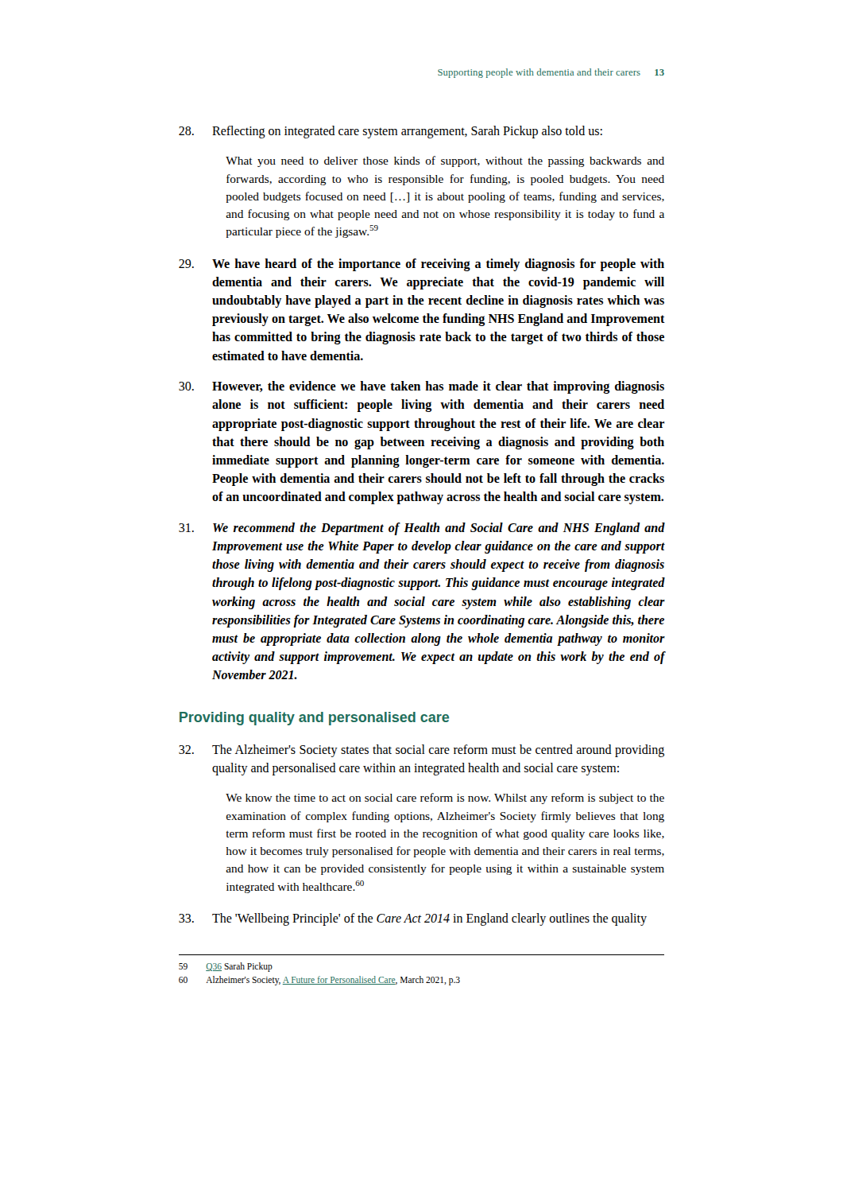Supporting people with dementia and their carers13
28.
Reflecting on integrated care system arrangement, Sarah Pickup also told us:
What you need to deliver those kinds of support, without the passing backwards and forwards, according to who is responsible for funding, is pooled budgets. You need pooled budgets focused on need […] it is about pooling of teams, funding and services, and focusing on what people need and not on whose responsibility it is today to fund a particular piece of the jigsaw.59
29.
We have heard of the importance of receiving a timely diagnosis for people with dementia and their carers. We appreciate that the covid-19 pandemic will undoubtably have played a part in the recent decline in diagnosis rates which was previously on target. We also welcome the funding NHS England and Improvement has committed to bring the diagnosis rate back to the target of two thirds of those estimated to have dementia.
30.
However, the evidence we have taken has made it clear that improving diagnosis alone is not sufficient: people living with dementia and their carers need appropriate post-diagnostic support throughout the rest of their life. We are clear that there should be no gap between receiving a diagnosis and providing both immediate support and planning longer-term care for someone with dementia. People with dementia and their carers should not be left to fall through the cracks of an uncoordinated and complex pathway across the health and social care system.
31.
We recommend the Department of Health and Social Care and NHS England and Improvement use the White Paper to develop clear guidance on the care and support those living with dementia and their carers should expect to receive from diagnosis through to lifelong post-diagnostic support. This guidance must encourage integrated working across the health and social care system while also establishing clear responsibilities for Integrated Care Systems in coordinating care. Alongside this, there must be appropriate data collection along the whole dementia pathway to monitor activity and support improvement. We expect an update on this work by the end of November 2021.
Providing quality and personalised care
32.
The Alzheimer's Society states that social care reform must be centred around providing quality and personalised care within an integrated health and social care system:
We know the time to act on social care reform is now. Whilst any reform is subject to the examination of complex funding options, Alzheimer's Society firmly believes that long term reform must first be rooted in the recognition of what good quality care looks like, how it becomes truly personalised for people with dementia and their carers in real terms, and how it can be provided consistently for people using it within a sustainable system integrated with healthcare.60
33.
The 'Wellbeing Principle' of the Care Act 2014 in England clearly outlines the quality
59
Q36 Sarah Pickup
60
Alzheimer's Society, A Future for Personalised Care, March 2021, p.3